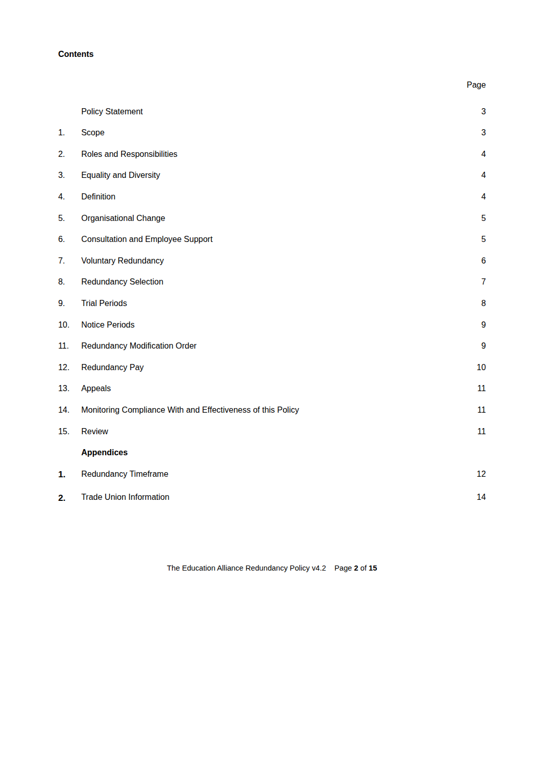Contents
Page
| | Policy Statement | 3 |
| 1. | Scope | 3 |
| 2. | Roles and Responsibilities | 4 |
| 3. | Equality and Diversity | 4 |
| 4. | Definition | 4 |
| 5. | Organisational Change | 5 |
| 6. | Consultation and Employee Support | 5 |
| 7. | Voluntary Redundancy | 6 |
| 8. | Redundancy Selection | 7 |
| 9. | Trial Periods | 8 |
| 10. | Notice Periods | 9 |
| 11. | Redundancy Modification Order | 9 |
| 12. | Redundancy Pay | 10 |
| 13. | Appeals | 11 |
| 14. | Monitoring Compliance With and Effectiveness of this Policy | 11 |
| 15. | Review | 11 |
| | Appendices | |
| 1. | Redundancy Timeframe | 12 |
| 2. | Trade Union Information | 14 |
The Education Alliance Redundancy Policy v4.2 Page 2 of 15